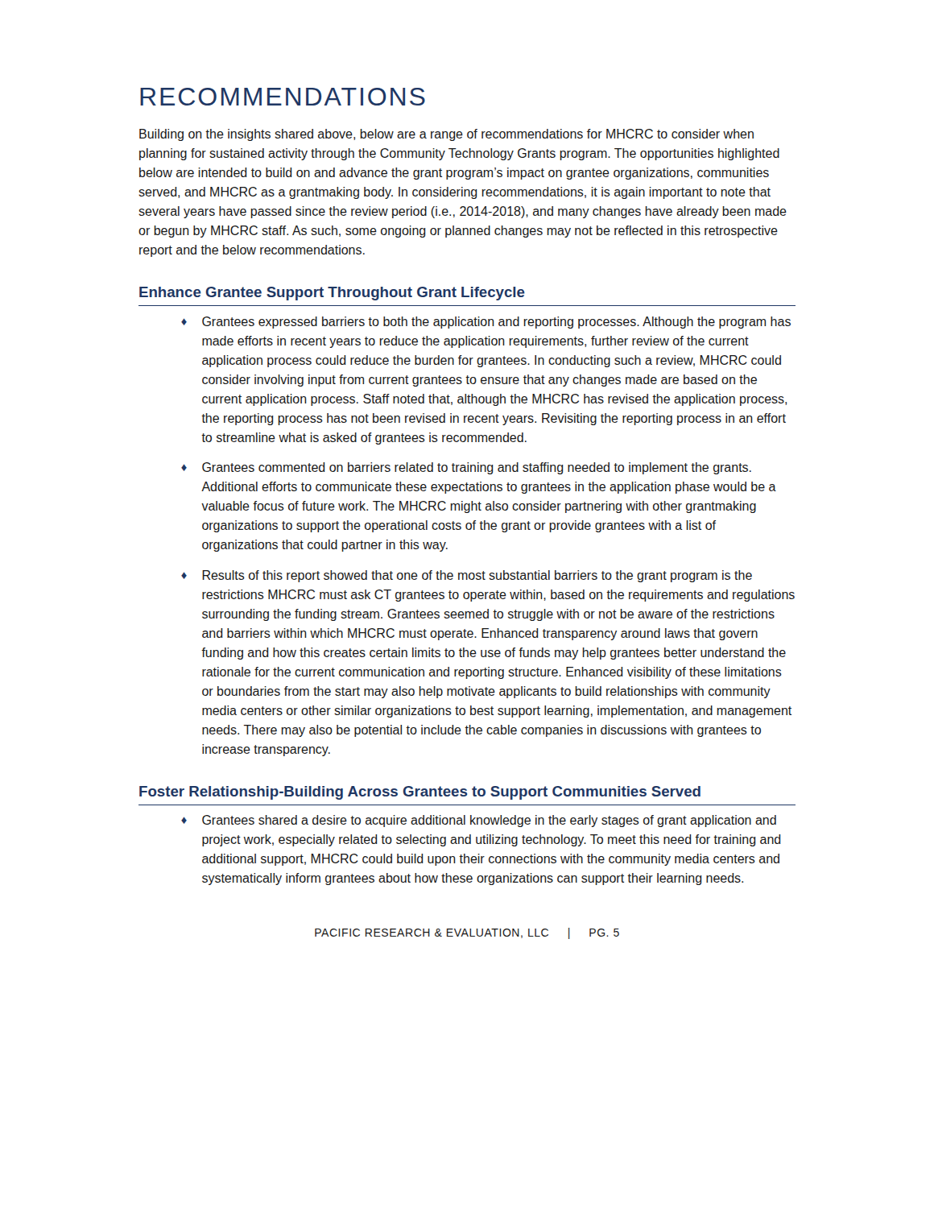RECOMMENDATIONS
Building on the insights shared above, below are a range of recommendations for MHCRC to consider when planning for sustained activity through the Community Technology Grants program. The opportunities highlighted below are intended to build on and advance the grant program’s impact on grantee organizations, communities served, and MHCRC as a grantmaking body. In considering recommendations, it is again important to note that several years have passed since the review period (i.e., 2014-2018), and many changes have already been made or begun by MHCRC staff. As such, some ongoing or planned changes may not be reflected in this retrospective report and the below recommendations.
Enhance Grantee Support Throughout Grant Lifecycle
Grantees expressed barriers to both the application and reporting processes. Although the program has made efforts in recent years to reduce the application requirements, further review of the current application process could reduce the burden for grantees. In conducting such a review, MHCRC could consider involving input from current grantees to ensure that any changes made are based on the current application process. Staff noted that, although the MHCRC has revised the application process, the reporting process has not been revised in recent years. Revisiting the reporting process in an effort to streamline what is asked of grantees is recommended.
Grantees commented on barriers related to training and staffing needed to implement the grants. Additional efforts to communicate these expectations to grantees in the application phase would be a valuable focus of future work. The MHCRC might also consider partnering with other grantmaking organizations to support the operational costs of the grant or provide grantees with a list of organizations that could partner in this way.
Results of this report showed that one of the most substantial barriers to the grant program is the restrictions MHCRC must ask CT grantees to operate within, based on the requirements and regulations surrounding the funding stream. Grantees seemed to struggle with or not be aware of the restrictions and barriers within which MHCRC must operate. Enhanced transparency around laws that govern funding and how this creates certain limits to the use of funds may help grantees better understand the rationale for the current communication and reporting structure. Enhanced visibility of these limitations or boundaries from the start may also help motivate applicants to build relationships with community media centers or other similar organizations to best support learning, implementation, and management needs. There may also be potential to include the cable companies in discussions with grantees to increase transparency.
Foster Relationship-Building Across Grantees to Support Communities Served
Grantees shared a desire to acquire additional knowledge in the early stages of grant application and project work, especially related to selecting and utilizing technology. To meet this need for training and additional support, MHCRC could build upon their connections with the community media centers and systematically inform grantees about how these organizations can support their learning needs.
PACIFIC RESEARCH & EVALUATION, LLC|PG. 5